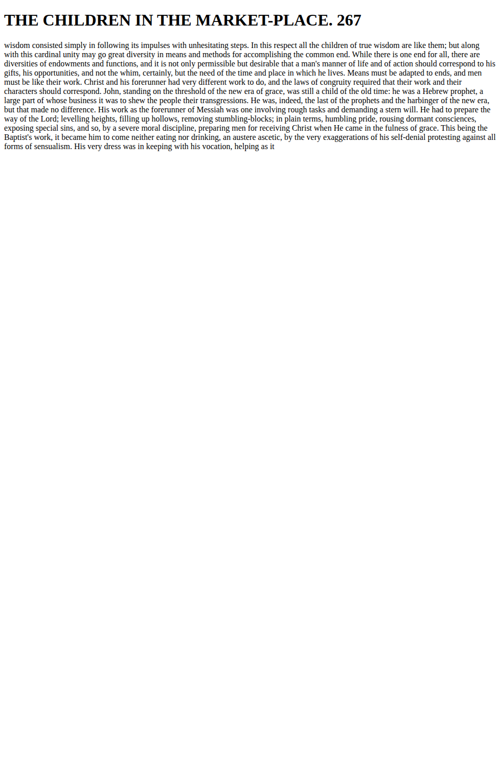THE CHILDREN IN THE MARKET-PLACE. 267
wisdom consisted simply in following its impulses with unhesitating steps. In this respect all the children of true wisdom are like them; but along with this cardinal unity may go great diversity in means and methods for accomplishing the common end. While there is one end for all, there are diversities of endowments and functions, and it is not only permissible but desirable that a man's manner of life and of action should correspond to his gifts, his opportunities, and not the whim, certainly, but the need of the time and place in which he lives. Means must be adapted to ends, and men must be like their work. Christ and his forerunner had very different work to do, and the laws of congruity required that their work and their characters should correspond. John, standing on the threshold of the new era of grace, was still a child of the old time: he was a Hebrew prophet, a large part of whose business it was to shew the people their transgressions. He was, indeed, the last of the prophets and the harbinger of the new era, but that made no difference. His work as the forerunner of Messiah was one involving rough tasks and demanding a stern will. He had to prepare the way of the Lord; levelling heights, filling up hollows, removing stumbling-blocks; in plain terms, humbling pride, rousing dormant consciences, exposing special sins, and so, by a severe moral discipline, preparing men for receiving Christ when He came in the fulness of grace. This being the Baptist's work, it became him to come neither eating nor drinking, an austere ascetic, by the very exaggerations of his self-denial protesting against all forms of sensualism. His very dress was in keeping with his vocation, helping as it